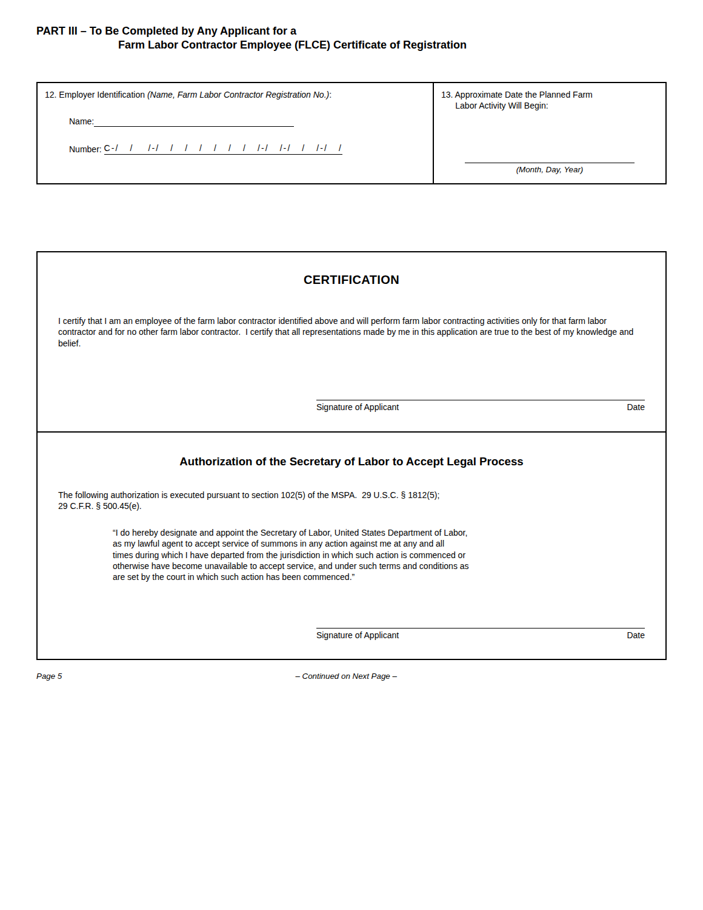PART III – To Be Completed by Any Applicant for a Farm Labor Contractor Employee (FLCE) Certificate of Registration
| 12. Employer Identification (Name, Farm Labor Contractor Registration No.) : Name: Number: C-/ / /-/ / / / / / / /-/ /-/ / /-/ / | 13. Approximate Date the Planned Farm Labor Activity Will Begin: (Month, Day, Year) |
CERTIFICATION
I certify that I am an employee of the farm labor contractor identified above and will perform farm labor contracting activities only for that farm labor contractor and for no other farm labor contractor. I certify that all representations made by me in this application are true to the best of my knowledge and belief.
Signature of Applicant Date
Authorization of the Secretary of Labor to Accept Legal Process
The following authorization is executed pursuant to section 102(5) of the MSPA. 29 U.S.C. § 1812(5);
29 C.F.R. § 500.45(e).
“I do hereby designate and appoint the Secretary of Labor, United States Department of Labor,
as my lawful agent to accept service of summons in any action against me at any and all
times during which I have departed from the jurisdiction in which such action is commenced or
otherwise have become unavailable to accept service, and under such terms and conditions as
are set by the court in which such action has been commenced.”
Signature of Applicant Date
Page 5 – Continued on Next Page –